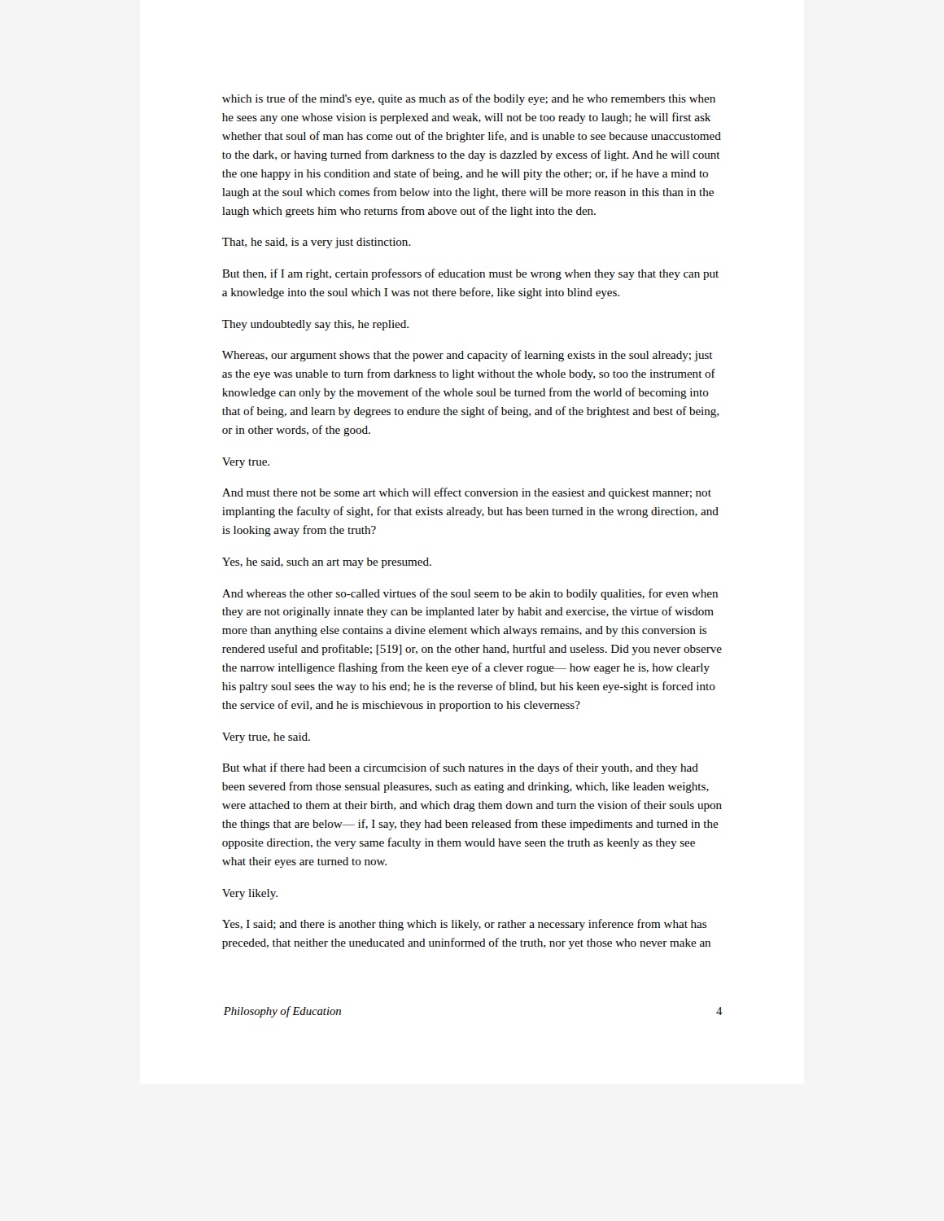which is true of the mind's eye, quite as much as of the bodily eye; and he who remembers this when he sees any one whose vision is perplexed and weak, will not be too ready to laugh; he will first ask whether that soul of man has come out of the brighter life, and is unable to see because unaccustomed to the dark, or having turned from darkness to the day is dazzled by excess of light. And he will count the one happy in his condition and state of being, and he will pity the other; or, if he have a mind to laugh at the soul which comes from below into the light, there will be more reason in this than in the laugh which greets him who returns from above out of the light into the den.
That, he said, is a very just distinction.
But then, if I am right, certain professors of education must be wrong when they say that they can put a knowledge into the soul which I was not there before, like sight into blind eyes.
They undoubtedly say this, he replied.
Whereas, our argument shows that the power and capacity of learning exists in the soul already; just as the eye was unable to turn from darkness to light without the whole body, so too the instrument of knowledge can only by the movement of the whole soul be turned from the world of becoming into that of being, and learn by degrees to endure the sight of being, and of the brightest and best of being, or in other words, of the good.
Very true.
And must there not be some art which will effect conversion in the easiest and quickest manner; not implanting the faculty of sight, for that exists already, but has been turned in the wrong direction, and is looking away from the truth?
Yes, he said, such an art may be presumed.
And whereas the other so-called virtues of the soul seem to be akin to bodily qualities, for even when they are not originally innate they can be implanted later by habit and exercise, the virtue of wisdom more than anything else contains a divine element which always remains, and by this conversion is rendered useful and profitable; [519] or, on the other hand, hurtful and useless. Did you never observe the narrow intelligence flashing from the keen eye of a clever rogue— how eager he is, how clearly his paltry soul sees the way to his end; he is the reverse of blind, but his keen eye-sight is forced into the service of evil, and he is mischievous in proportion to his cleverness?
Very true, he said.
But what if there had been a circumcision of such natures in the days of their youth, and they had been severed from those sensual pleasures, such as eating and drinking, which, like leaden weights, were attached to them at their birth, and which drag them down and turn the vision of their souls upon the things that are below— if, I say, they had been released from these impediments and turned in the opposite direction, the very same faculty in them would have seen the truth as keenly as they see what their eyes are turned to now.
Very likely.
Yes, I said; and there is another thing which is likely, or rather a necessary inference from what has preceded, that neither the uneducated and uninformed of the truth, nor yet those who never make an
Philosophy of Education 4